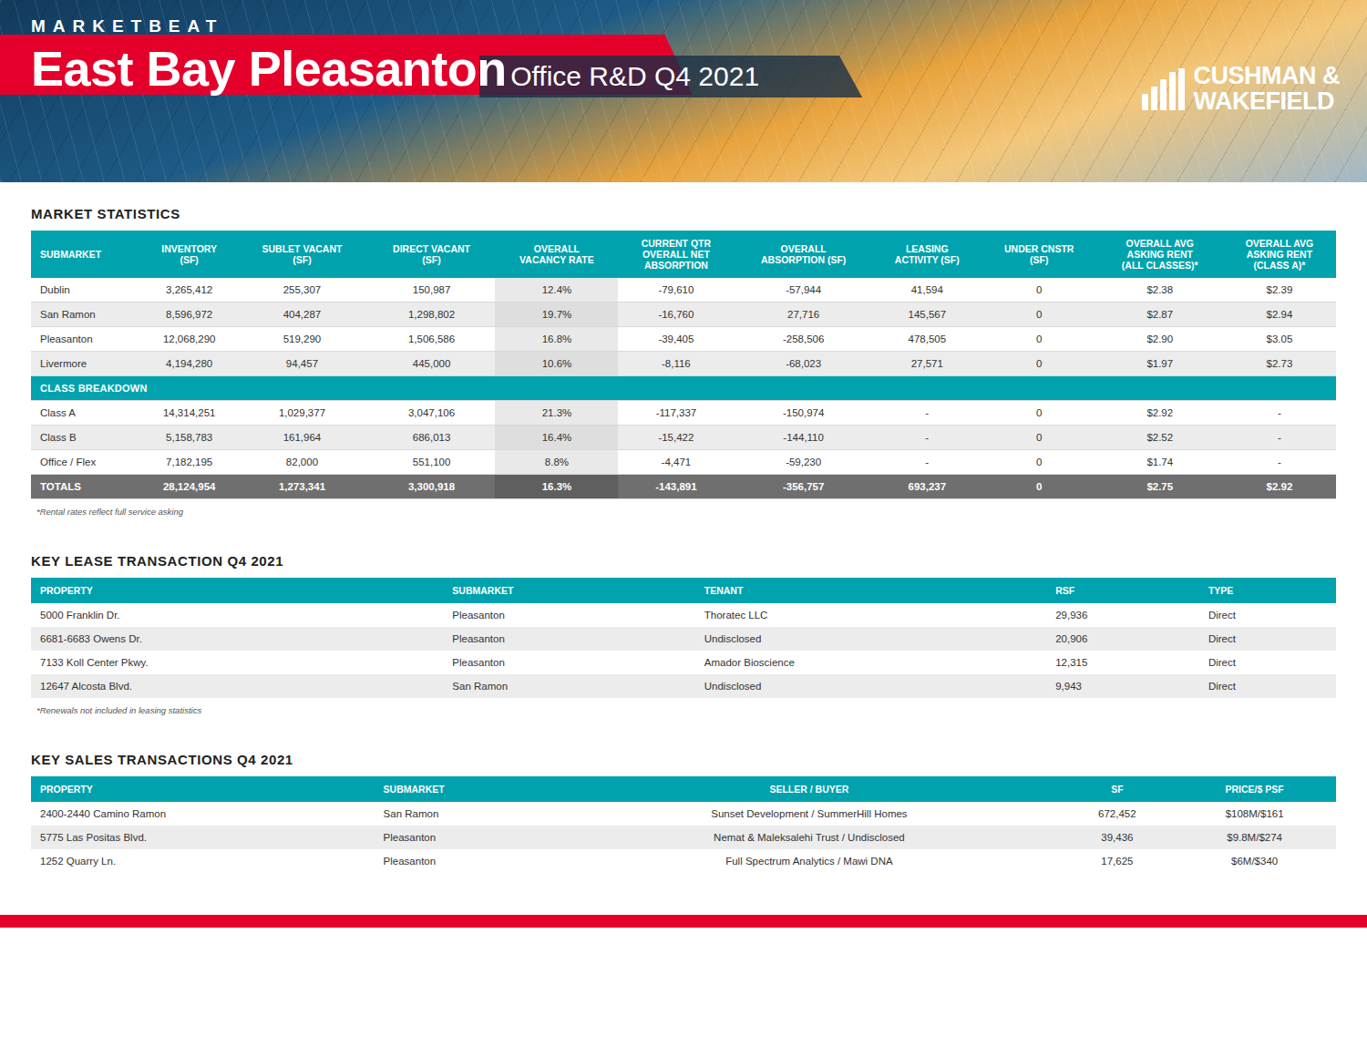MARKETBEAT
East Bay Pleasanton
Office R&D Q4 2021
CUSHMAN &
WAKEFIELD
MARKET STATISTICS
| SUBMARKET | INVENTORY (SF) | SUBLET VACANT (SF) | DIRECT VACANT (SF) | OVERALL VACANCY RATE | CURRENT QTR OVERALL NET ABSORPTION | OVERALL ABSORPTION (SF) | LEASING ACTIVITY (SF) | UNDER CNSTR (SF) | OVERALL AVG ASKING RENT (ALL CLASSES)* | OVERALL AVG ASKING RENT (CLASS A)* |
| --- | --- | --- | --- | --- | --- | --- | --- | --- | --- | --- |
| Dublin | 3,265,412 | 255,307 | 150,987 | 12.4% | -79,610 | -57,944 | 41,594 | 0 | $2.38 | $2.39 |
| San Ramon | 8,596,972 | 404,287 | 1,298,802 | 19.7% | -16,760 | 27,716 | 145,567 | 0 | $2.87 | $2.94 |
| Pleasanton | 12,068,290 | 519,290 | 1,506,586 | 16.8% | -39,405 | -258,506 | 478,505 | 0 | $2.90 | $3.05 |
| Livermore | 4,194,280 | 94,457 | 445,000 | 10.6% | -8,116 | -68,023 | 27,571 | 0 | $1.97 | $2.73 |
| CLASS BREAKDOWN |
| Class A | 14,314,251 | 1,029,377 | 3,047,106 | 21.3% | -117,337 | -150,974 | - | 0 | $2.92 | - |
| Class B | 5,158,783 | 161,964 | 686,013 | 16.4% | -15,422 | -144,110 | - | 0 | $2.52 | - |
| Office / Flex | 7,182,195 | 82,000 | 551,100 | 8.8% | -4,471 | -59,230 | - | 0 | $1.74 | - |
| TOTALS | 28,124,954 | 1,273,341 | 3,300,918 | 16.3% | -143,891 | -356,757 | 693,237 | 0 | $2.75 | $2.92 |
*Rental rates reflect full service asking
KEY LEASE TRANSACTION Q4 2021
| PROPERTY | SUBMARKET | TENANT | RSF | TYPE |
| --- | --- | --- | --- | --- |
| 5000 Franklin Dr. | Pleasanton | Thoratec LLC | 29,936 | Direct |
| 6681-6683 Owens Dr. | Pleasanton | Undisclosed | 20,906 | Direct |
| 7133 Koll Center Pkwy. | Pleasanton | Amador Bioscience | 12,315 | Direct |
| 12647 Alcosta Blvd. | San Ramon | Undisclosed | 9,943 | Direct |
*Renewals not included in leasing statistics
KEY SALES TRANSACTIONS Q4 2021
| PROPERTY | SUBMARKET | SELLER / BUYER | SF | PRICE/$ PSF |
| --- | --- | --- | --- | --- |
| 2400-2440 Camino Ramon | San Ramon | Sunset Development / SummerHill Homes | 672,452 | $108M/$161 |
| 5775 Las Positas Blvd. | Pleasanton | Nemat & Maleksalehi Trust / Undisclosed | 39,436 | $9.8M/$274 |
| 1252 Quarry Ln. | Pleasanton | Full Spectrum Analytics / Mawi DNA | 17,625 | $6M/$340 |